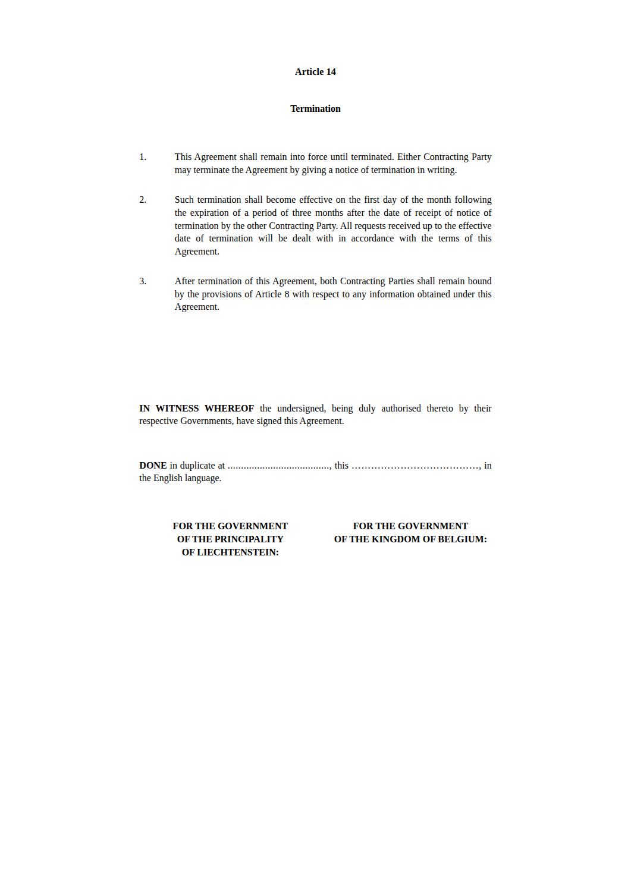Article 14
Termination
1. This Agreement shall remain into force until terminated. Either Contracting Party may terminate the Agreement by giving a notice of termination in writing.
2. Such termination shall become effective on the first day of the month following the expiration of a period of three months after the date of receipt of notice of termination by the other Contracting Party. All requests received up to the effective date of termination will be dealt with in accordance with the terms of this Agreement.
3. After termination of this Agreement, both Contracting Parties shall remain bound by the provisions of Article 8 with respect to any information obtained under this Agreement.
IN WITNESS WHEREOF the undersigned, being duly authorised thereto by their respective Governments, have signed this Agreement.
DONE in duplicate at ......................................, this …………………………………, in the English language.
| FOR THE GOVERNMENT OF THE PRINCIPALITY OF LIECHTENSTEIN: | | FOR THE GOVERNMENT OF THE KINGDOM OF BELGIUM: |